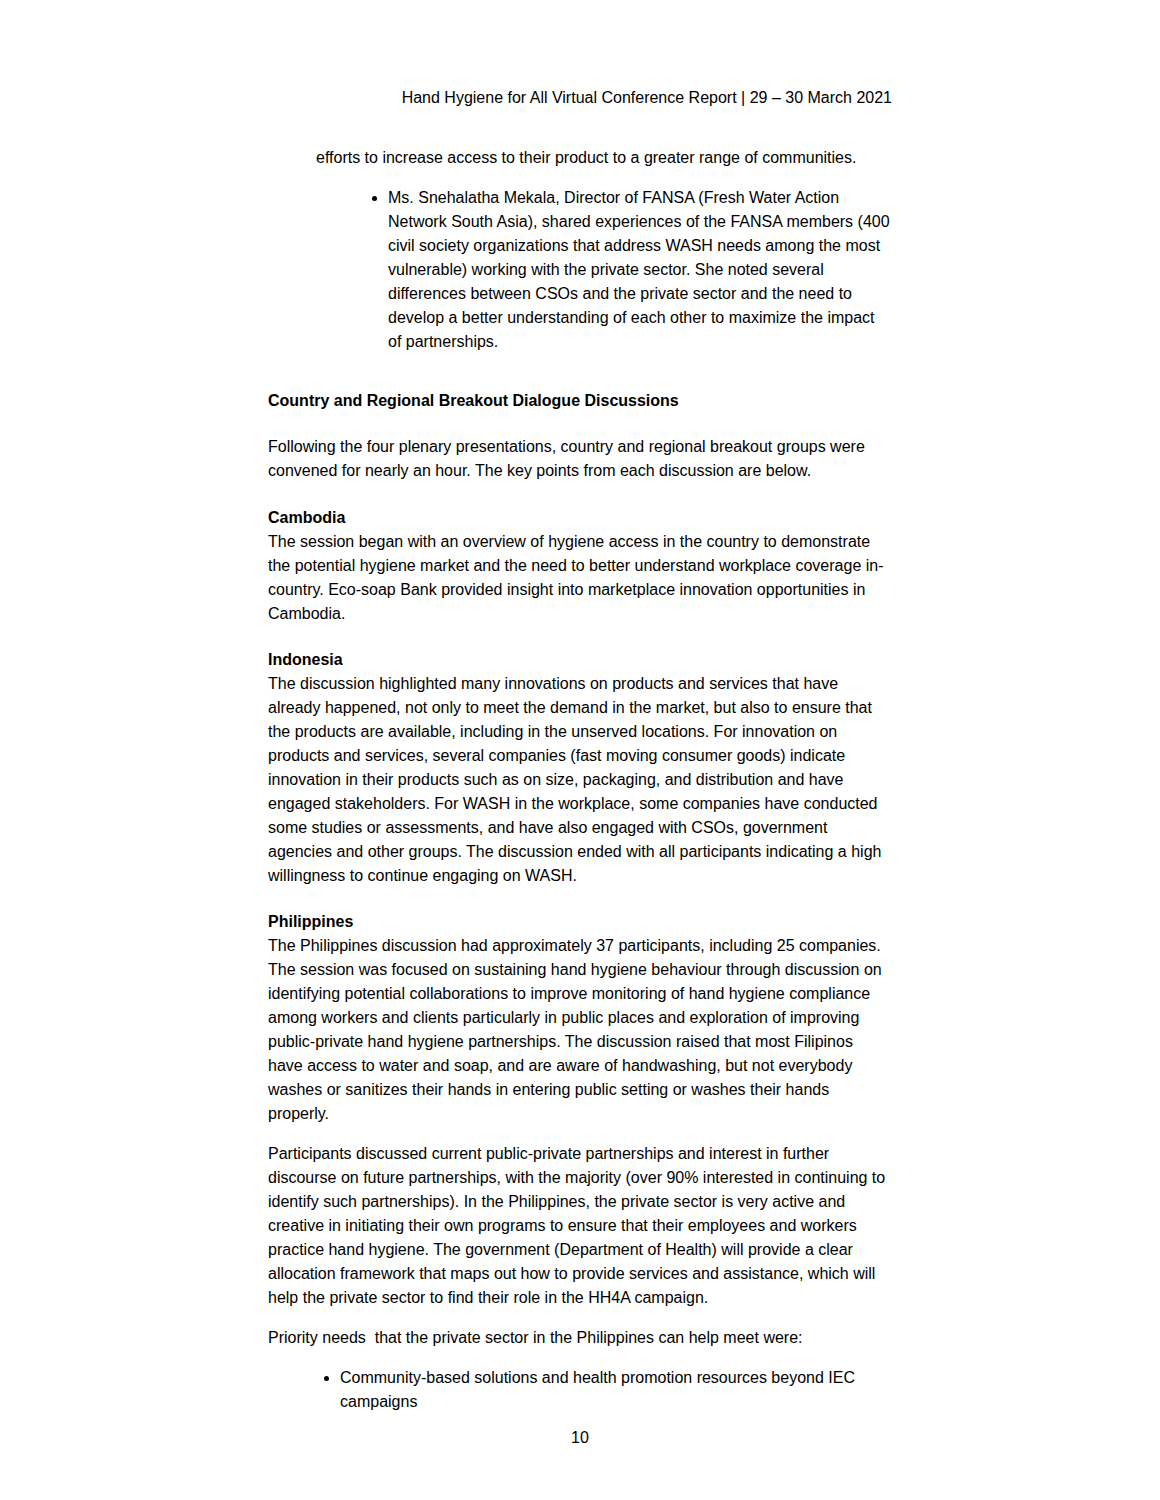Hand Hygiene for All Virtual Conference Report | 29 – 30 March 2021
efforts to increase access to their product to a greater range of communities.
Ms. Snehalatha Mekala, Director of FANSA (Fresh Water Action Network South Asia), shared experiences of the FANSA members (400 civil society organizations that address WASH needs among the most vulnerable) working with the private sector. She noted several differences between CSOs and the private sector and the need to develop a better understanding of each other to maximize the impact of partnerships.
Country and Regional Breakout Dialogue Discussions
Following the four plenary presentations, country and regional breakout groups were convened for nearly an hour. The key points from each discussion are below.
Cambodia
The session began with an overview of hygiene access in the country to demonstrate the potential hygiene market and the need to better understand workplace coverage in-country. Eco-soap Bank provided insight into marketplace innovation opportunities in Cambodia.
Indonesia
The discussion highlighted many innovations on products and services that have already happened, not only to meet the demand in the market, but also to ensure that the products are available, including in the unserved locations. For innovation on products and services, several companies (fast moving consumer goods) indicate innovation in their products such as on size, packaging, and distribution and have engaged stakeholders. For WASH in the workplace, some companies have conducted some studies or assessments, and have also engaged with CSOs, government agencies and other groups. The discussion ended with all participants indicating a high willingness to continue engaging on WASH.
Philippines
The Philippines discussion had approximately 37 participants, including 25 companies. The session was focused on sustaining hand hygiene behaviour through discussion on identifying potential collaborations to improve monitoring of hand hygiene compliance among workers and clients particularly in public places and exploration of improving public-private hand hygiene partnerships. The discussion raised that most Filipinos have access to water and soap, and are aware of handwashing, but not everybody washes or sanitizes their hands in entering public setting or washes their hands properly.
Participants discussed current public-private partnerships and interest in further discourse on future partnerships, with the majority (over 90% interested in continuing to identify such partnerships). In the Philippines, the private sector is very active and creative in initiating their own programs to ensure that their employees and workers practice hand hygiene. The government (Department of Health) will provide a clear allocation framework that maps out how to provide services and assistance, which will help the private sector to find their role in the HH4A campaign.
Priority needs that the private sector in the Philippines can help meet were:
Community-based solutions and health promotion resources beyond IEC campaigns
10